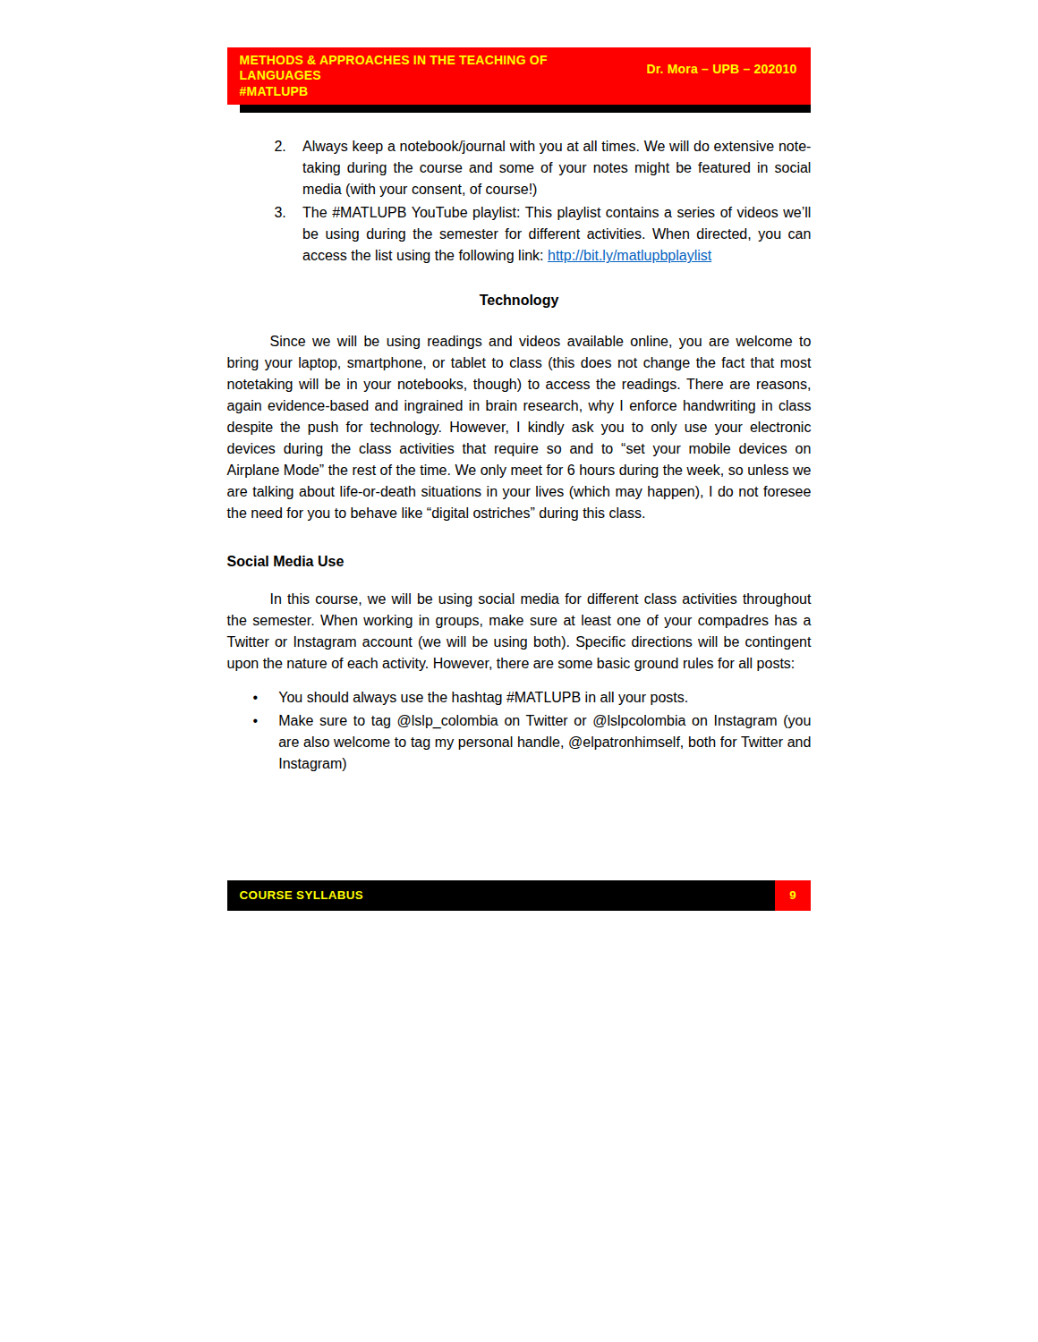Methods & Approaches in the Teaching of Languages
#MATLUPB
Dr. Mora – UPB – 202010
2. Always keep a notebook/journal with you at all times. We will do extensive note-taking during the course and some of your notes might be featured in social media (with your consent, of course!)
3. The #MATLUPB YouTube playlist: This playlist contains a series of videos we’ll be using during the semester for different activities. When directed, you can access the list using the following link: http://bit.ly/matlupbplaylist
Technology
Since we will be using readings and videos available online, you are welcome to bring your laptop, smartphone, or tablet to class (this does not change the fact that most notetaking will be in your notebooks, though) to access the readings. There are reasons, again evidence-based and ingrained in brain research, why I enforce handwriting in class despite the push for technology. However, I kindly ask you to only use your electronic devices during the class activities that require so and to “set your mobile devices on Airplane Mode” the rest of the time. We only meet for 6 hours during the week, so unless we are talking about life-or-death situations in your lives (which may happen), I do not foresee the need for you to behave like “digital ostriches” during this class.
Social Media Use
In this course, we will be using social media for different class activities throughout the semester. When working in groups, make sure at least one of your compadres has a Twitter or Instagram account (we will be using both). Specific directions will be contingent upon the nature of each activity. However, there are some basic ground rules for all posts:
• You should always use the hashtag #MATLUPB in all your posts.
• Make sure to tag @lslp_colombia on Twitter or @lslpcolombia on Instagram (you are also welcome to tag my personal handle, @elpatronhimself, both for Twitter and Instagram)
Course Syllabus
9